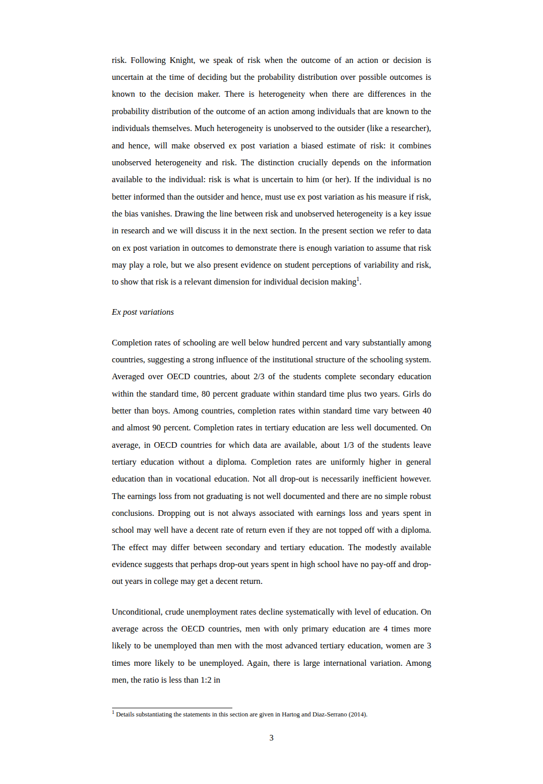risk. Following Knight, we speak of risk when the outcome of an action or decision is uncertain at the time of deciding but the probability distribution over possible outcomes is known to the decision maker. There is heterogeneity when there are differences in the probability distribution of the outcome of an action among individuals that are known to the individuals themselves. Much heterogeneity is unobserved to the outsider (like a researcher), and hence, will make observed ex post variation a biased estimate of risk: it combines unobserved heterogeneity and risk. The distinction crucially depends on the information available to the individual: risk is what is uncertain to him (or her). If the individual is no better informed than the outsider and hence, must use ex post variation as his measure if risk, the bias vanishes. Drawing the line between risk and unobserved heterogeneity is a key issue in research and we will discuss it in the next section. In the present section we refer to data on ex post variation in outcomes to demonstrate there is enough variation to assume that risk may play a role, but we also present evidence on student perceptions of variability and risk, to show that risk is a relevant dimension for individual decision making1.
Ex post variations
Completion rates of schooling are well below hundred percent and vary substantially among countries, suggesting a strong influence of the institutional structure of the schooling system. Averaged over OECD countries, about 2/3 of the students complete secondary education within the standard time, 80 percent graduate within standard time plus two years. Girls do better than boys. Among countries, completion rates within standard time vary between 40 and almost 90 percent. Completion rates in tertiary education are less well documented. On average, in OECD countries for which data are available, about 1/3 of the students leave tertiary education without a diploma. Completion rates are uniformly higher in general education than in vocational education. Not all drop-out is necessarily inefficient however. The earnings loss from not graduating is not well documented and there are no simple robust conclusions. Dropping out is not always associated with earnings loss and years spent in school may well have a decent rate of return even if they are not topped off with a diploma. The effect may differ between secondary and tertiary education. The modestly available evidence suggests that perhaps drop-out years spent in high school have no pay-off and drop-out years in college may get a decent return.
Unconditional, crude unemployment rates decline systematically with level of education. On average across the OECD countries, men with only primary education are 4 times more likely to be unemployed than men with the most advanced tertiary education, women are 3 times more likely to be unemployed. Again, there is large international variation. Among men, the ratio is less than 1:2 in
1 Details substantiating the statements in this section are given in Hartog and Diaz-Serrano (2014).
3